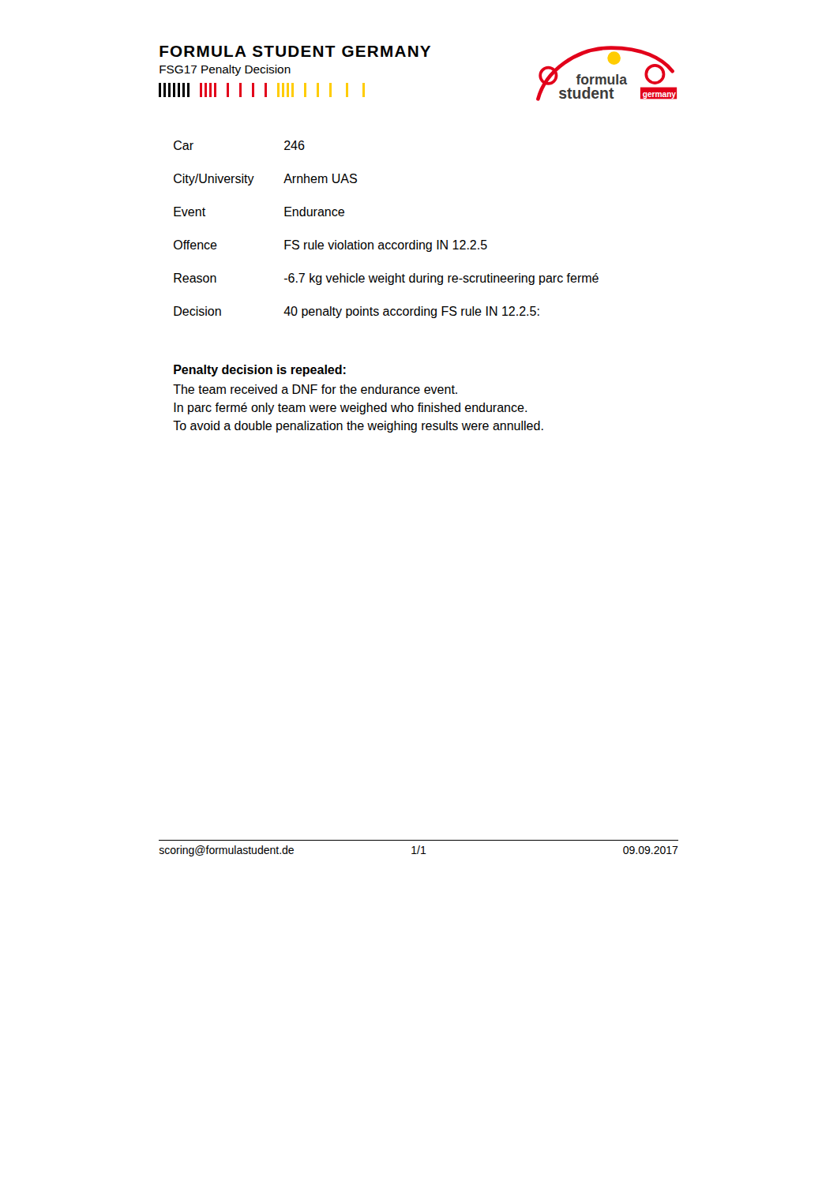FORMULA STUDENT GERMANY
FSG17 Penalty Decision
formula student germany
| Car | 246 |
| City/University | Arnhem UAS |
| Event | Endurance |
| Offence | FS rule violation according IN 12.2.5 |
| Reason | -6.7 kg vehicle weight during re-scrutineering parc fermé |
| Decision | 40 penalty points according FS rule IN 12.2.5: |
Penalty decision is repealed:
The team received a DNF for the endurance event.
In parc fermé only team were weighed who finished endurance.
To avoid a double penalization the weighing results were annulled.
scoring@formulastudent.de
1/1
09.09.2017